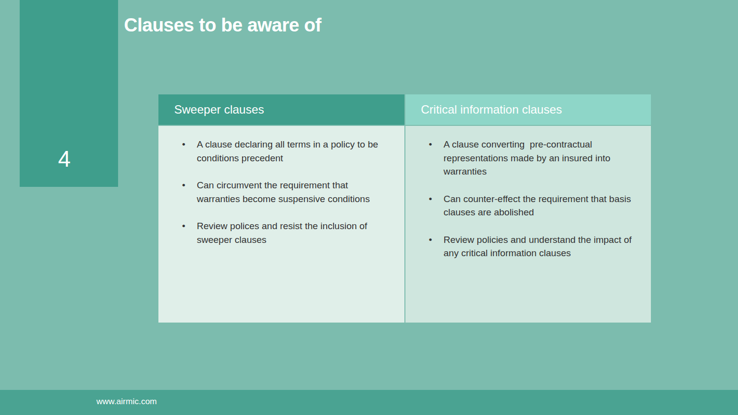4
Clauses to be aware of
| Sweeper clauses | Critical information clauses |
| --- | --- |
| A clause declaring all terms in a policy to be conditions precedent Can circumvent the requirement that warranties become suspensive conditions Review polices and resist the inclusion of sweeper clauses | A clause converting pre-contractual representations made by an insured into warranties Can counter-effect the requirement that basis clauses are abolished Review policies and understand the impact of any critical information clauses |
www.airmic.com